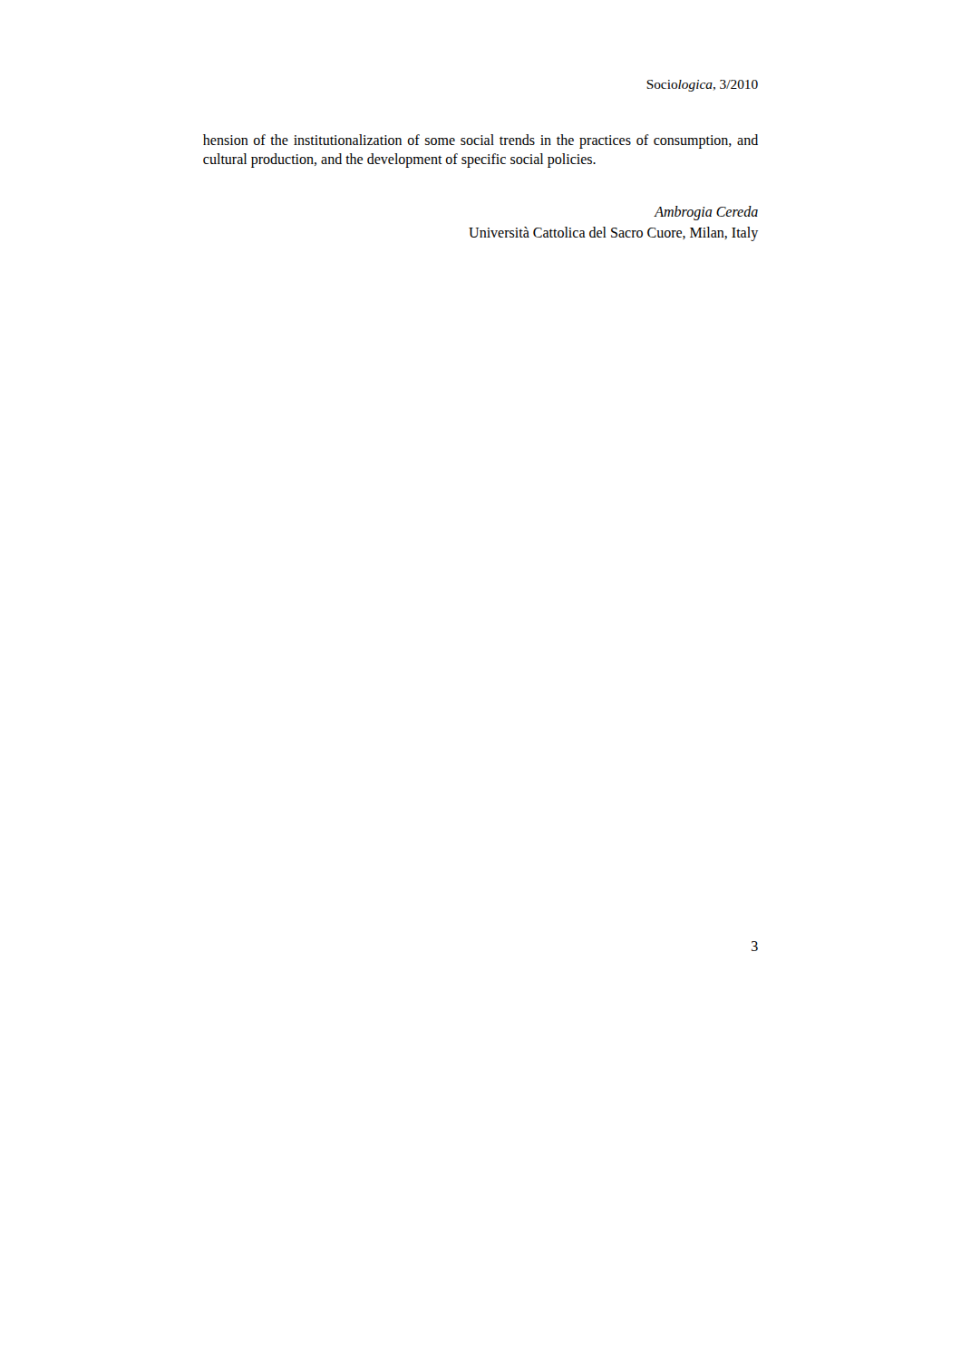Sociologica, 3/2010
hension of the institutionalization of some social trends in the practices of consumption, and cultural production, and the development of specific social policies.
Ambrogia Cereda
Università Cattolica del Sacro Cuore, Milan, Italy
3